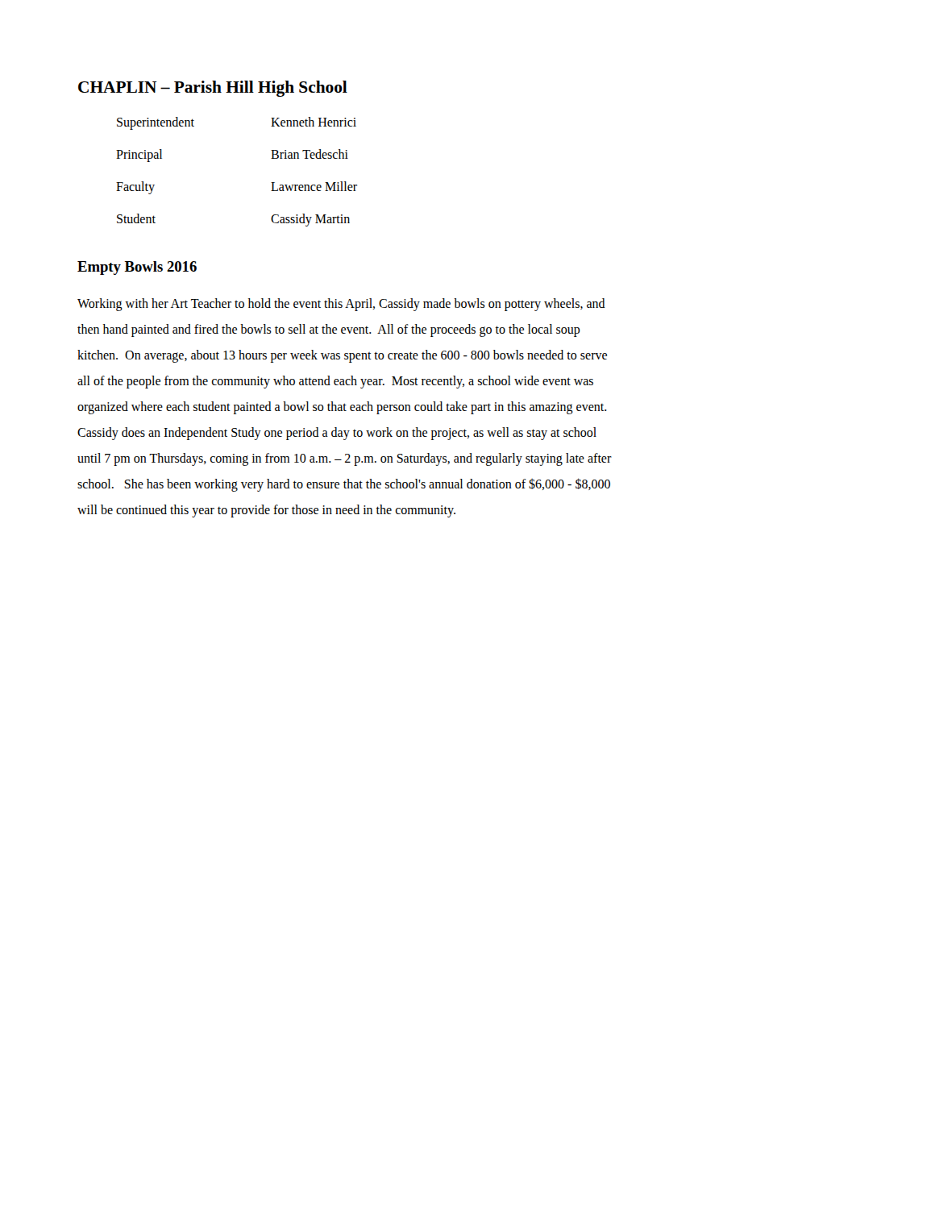CHAPLIN – Parish Hill High School
| Superintendent | Kenneth Henrici |
| Principal | Brian Tedeschi |
| Faculty | Lawrence Miller |
| Student | Cassidy Martin |
Empty Bowls 2016
Working with her Art Teacher to hold the event this April, Cassidy made bowls on pottery wheels, and then hand painted and fired the bowls to sell at the event. All of the proceeds go to the local soup kitchen. On average, about 13 hours per week was spent to create the 600 - 800 bowls needed to serve all of the people from the community who attend each year. Most recently, a school wide event was organized where each student painted a bowl so that each person could take part in this amazing event. Cassidy does an Independent Study one period a day to work on the project, as well as stay at school until 7 pm on Thursdays, coming in from 10 a.m. – 2 p.m. on Saturdays, and regularly staying late after school. She has been working very hard to ensure that the school's annual donation of $6,000 - $8,000 will be continued this year to provide for those in need in the community.